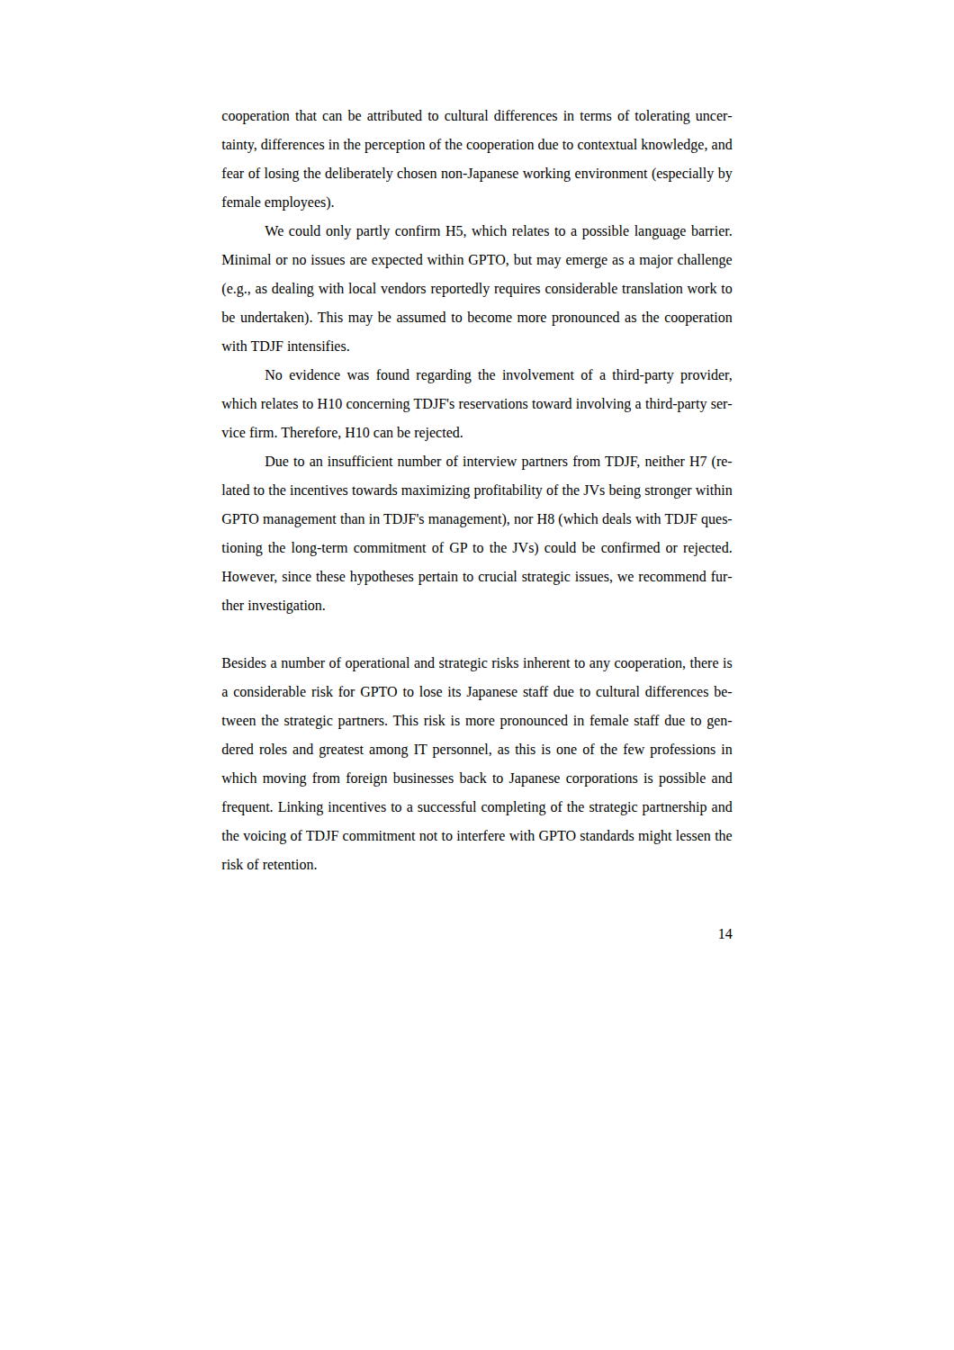cooperation that can be attributed to cultural differences in terms of tolerating uncertainty, differences in the perception of the cooperation due to contextual knowledge, and fear of losing the deliberately chosen non-Japanese working environment (especially by female employees).
We could only partly confirm H5, which relates to a possible language barrier. Minimal or no issues are expected within GPTO, but may emerge as a major challenge (e.g., as dealing with local vendors reportedly requires considerable translation work to be undertaken). This may be assumed to become more pronounced as the cooperation with TDJF intensifies.
No evidence was found regarding the involvement of a third-party provider, which relates to H10 concerning TDJF's reservations toward involving a third-party service firm. Therefore, H10 can be rejected.
Due to an insufficient number of interview partners from TDJF, neither H7 (related to the incentives towards maximizing profitability of the JVs being stronger within GPTO management than in TDJF's management), nor H8 (which deals with TDJF questioning the long-term commitment of GP to the JVs) could be confirmed or rejected. However, since these hypotheses pertain to crucial strategic issues, we recommend further investigation.
Besides a number of operational and strategic risks inherent to any cooperation, there is a considerable risk for GPTO to lose its Japanese staff due to cultural differences between the strategic partners. This risk is more pronounced in female staff due to gendered roles and greatest among IT personnel, as this is one of the few professions in which moving from foreign businesses back to Japanese corporations is possible and frequent. Linking incentives to a successful completing of the strategic partnership and the voicing of TDJF commitment not to interfere with GPTO standards might lessen the risk of retention.
14